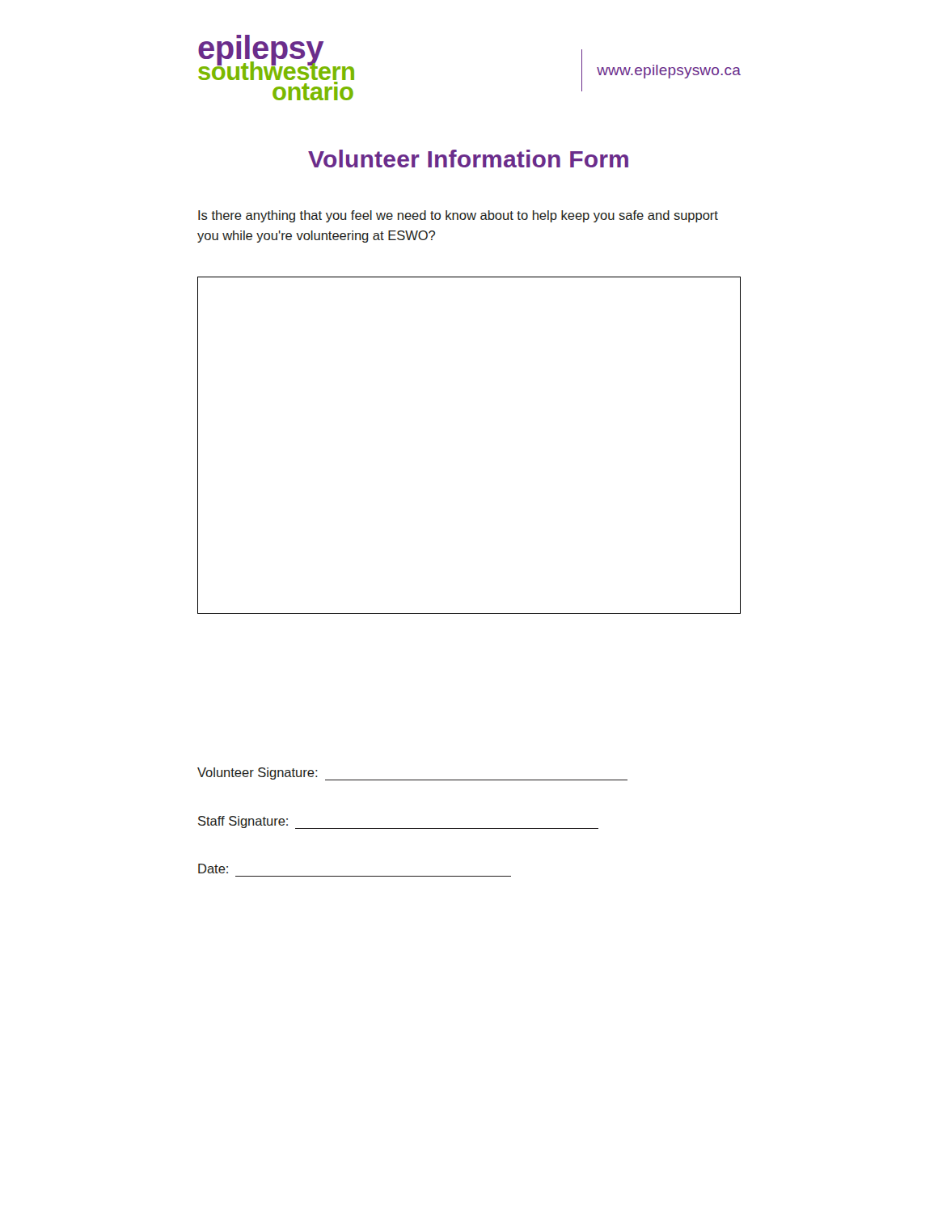epilepsy southwestern ontario
www.epilepsyswo.ca
Volunteer Information Form
Is there anything that you feel we need to know about to help keep you safe and support you while you're volunteering at ESWO?
Volunteer Signature:
Staff Signature:
Date: